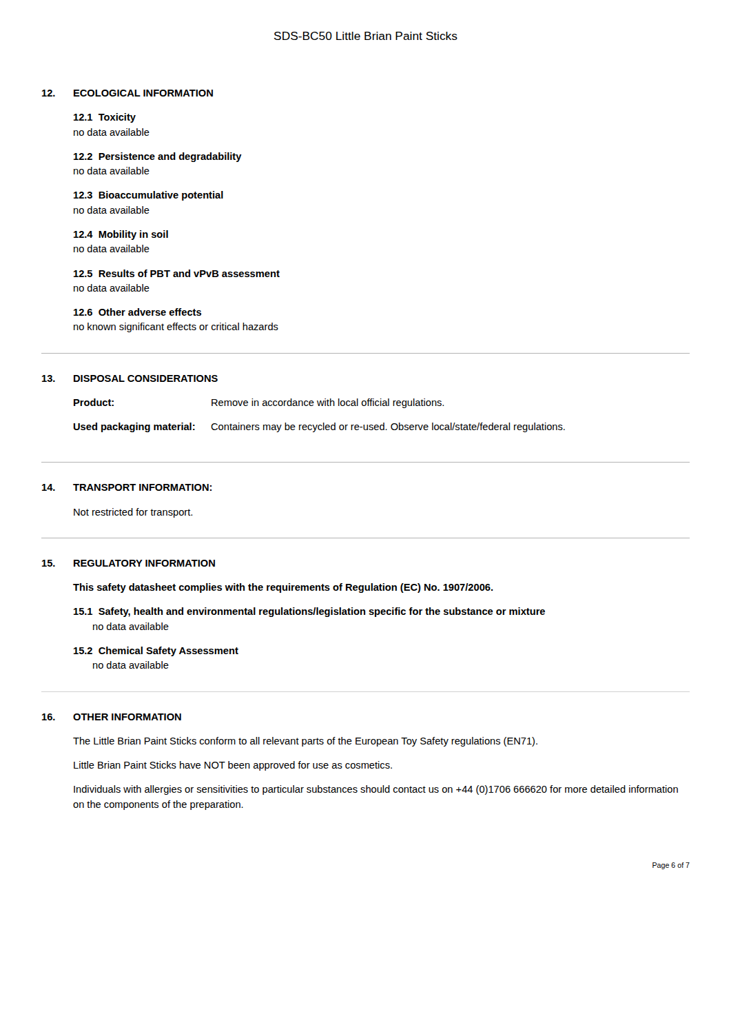SDS-BC50 Little Brian Paint Sticks
12. ECOLOGICAL INFORMATION
12.1 Toxicity
no data available
12.2 Persistence and degradability
no data available
12.3 Bioaccumulative potential
no data available
12.4 Mobility in soil
no data available
12.5 Results of PBT and vPvB assessment
no data available
12.6 Other adverse effects
no known significant effects or critical hazards
13. DISPOSAL CONSIDERATIONS
| Product: | Remove in accordance with local official regulations. |
| Used packaging material: | Containers may be recycled or re-used. Observe local/state/federal regulations. |
14. TRANSPORT INFORMATION:
Not restricted for transport.
15. REGULATORY INFORMATION
This safety datasheet complies with the requirements of Regulation (EC) No. 1907/2006.
15.1 Safety, health and environmental regulations/legislation specific for the substance or mixture
no data available
15.2 Chemical Safety Assessment
no data available
16. OTHER INFORMATION
The Little Brian Paint Sticks conform to all relevant parts of the European Toy Safety regulations (EN71).
Little Brian Paint Sticks have NOT been approved for use as cosmetics.
Individuals with allergies or sensitivities to particular substances should contact us on +44 (0)1706 666620 for more detailed information on the components of the preparation.
Page 6 of 7